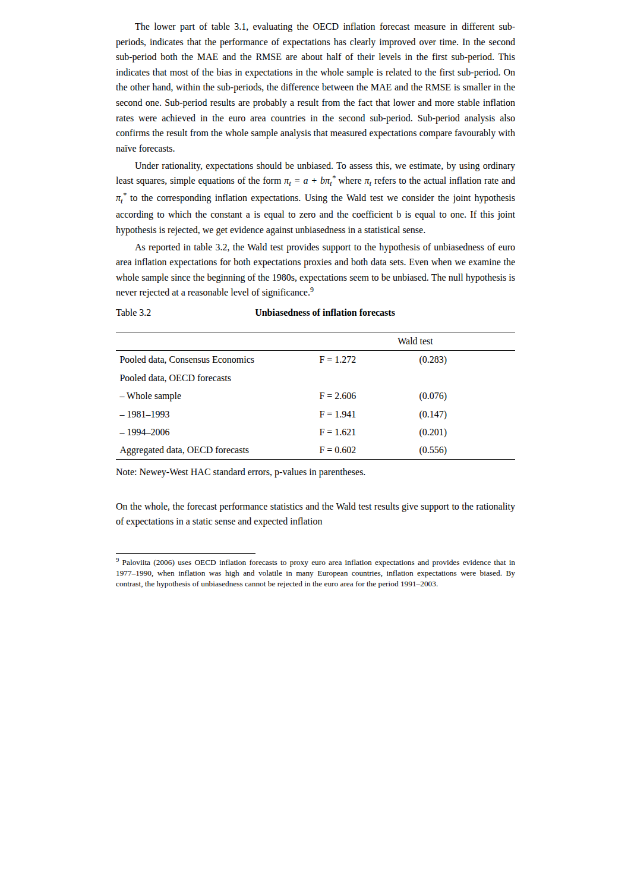The lower part of table 3.1, evaluating the OECD inflation forecast measure in different sub-periods, indicates that the performance of expectations has clearly improved over time. In the second sub-period both the MAE and the RMSE are about half of their levels in the first sub-period. This indicates that most of the bias in expectations in the whole sample is related to the first sub-period. On the other hand, within the sub-periods, the difference between the MAE and the RMSE is smaller in the second one. Sub-period results are probably a result from the fact that lower and more stable inflation rates were achieved in the euro area countries in the second sub-period. Sub-period analysis also confirms the result from the whole sample analysis that measured expectations compare favourably with naïve forecasts.
Under rationality, expectations should be unbiased. To assess this, we estimate, by using ordinary least squares, simple equations of the form πt = a + bπt* where πt refers to the actual inflation rate and πt* to the corresponding inflation expectations. Using the Wald test we consider the joint hypothesis according to which the constant a is equal to zero and the coefficient b is equal to one. If this joint hypothesis is rejected, we get evidence against unbiasedness in a statistical sense.
As reported in table 3.2, the Wald test provides support to the hypothesis of unbiasedness of euro area inflation expectations for both expectations proxies and both data sets. Even when we examine the whole sample since the beginning of the 1980s, expectations seem to be unbiased. The null hypothesis is never rejected at a reasonable level of significance.9
Table 3.2 Unbiasedness of inflation forecasts
| | Wald test |
| --- | --- |
| Pooled data, Consensus Economics | F = 1.272 | (0.283) |
| Pooled data, OECD forecasts | | |
| – Whole sample | F = 2.606 | (0.076) |
| – 1981–1993 | F = 1.941 | (0.147) |
| – 1994–2006 | F = 1.621 | (0.201) |
| Aggregated data, OECD forecasts | F = 0.602 | (0.556) |
Note: Newey-West HAC standard errors, p-values in parentheses.
On the whole, the forecast performance statistics and the Wald test results give support to the rationality of expectations in a static sense and expected inflation
9 Paloviita (2006) uses OECD inflation forecasts to proxy euro area inflation expectations and provides evidence that in 1977–1990, when inflation was high and volatile in many European countries, inflation expectations were biased. By contrast, the hypothesis of unbiasedness cannot be rejected in the euro area for the period 1991–2003.